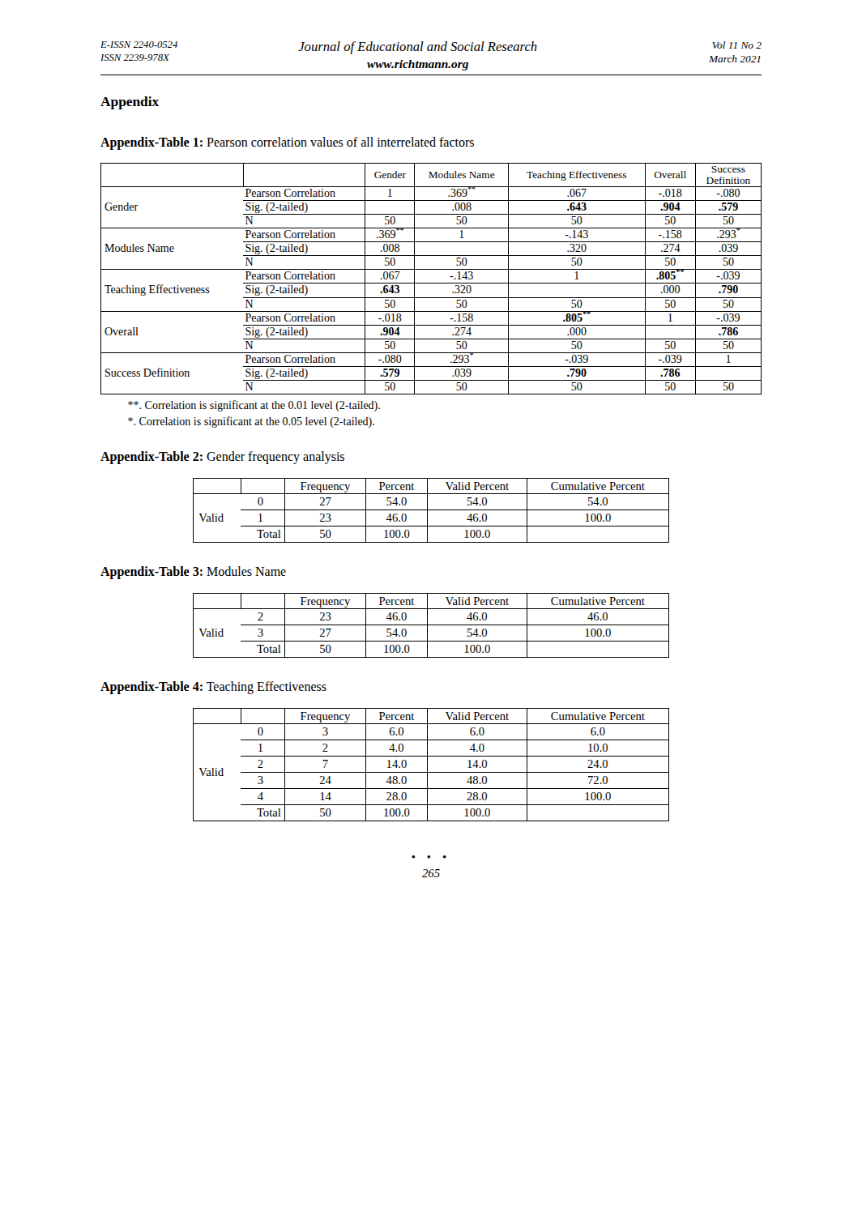| E-ISSN 2240-0524 ISSN 2239-978X | Journal of Educational and Social Research www.richtmann.org | Vol 11 No 2 March 2021 |
Appendix
Appendix-Table 1: Pearson correlation values of all interrelated factors
| | | Gender | Modules Name | Teaching Effectiveness | Overall | Success Definition |
| --- | --- | --- | --- | --- | --- | --- |
| Gender | Pearson Correlation | 1 | .369 ** | .067 | -.018 | -.080 |
| Sig. (2-tailed) | | .008 | .643 | .904 | .579 |
| N | 50 | 50 | 50 | 50 | 50 |
| Modules Name | Pearson Correlation | .369 ** | 1 | -.143 | -.158 | .293 * |
| Sig. (2-tailed) | .008 | | .320 | .274 | .039 |
| N | 50 | 50 | 50 | 50 | 50 |
| Teaching Effectiveness | Pearson Correlation | .067 | -.143 | 1 | .805 ** | -.039 |
| Sig. (2-tailed) | .643 | .320 | | .000 | .790 |
| N | 50 | 50 | 50 | 50 | 50 |
| Overall | Pearson Correlation | -.018 | -.158 | .805 ** | 1 | -.039 |
| Sig. (2-tailed) | .904 | .274 | .000 | | .786 |
| N | 50 | 50 | 50 | 50 | 50 |
| Success Definition | Pearson Correlation | -.080 | .293 * | -.039 | -.039 | 1 |
| Sig. (2-tailed) | .579 | .039 | .790 | .786 | |
| N | 50 | 50 | 50 | 50 | 50 |
**. Correlation is significant at the 0.01 level (2-tailed).
*. Correlation is significant at the 0.05 level (2-tailed).
Appendix-Table 2: Gender frequency analysis
| | | Frequency | Percent | Valid Percent | Cumulative Percent |
| --- | --- | --- | --- | --- | --- |
| Valid | 0 | 27 | 54.0 | 54.0 | 54.0 |
| 1 | 23 | 46.0 | 46.0 | 100.0 |
| Total | 50 | 100.0 | 100.0 | |
Appendix-Table 3: Modules Name
| | | Frequency | Percent | Valid Percent | Cumulative Percent |
| --- | --- | --- | --- | --- | --- |
| Valid | 2 | 23 | 46.0 | 46.0 | 46.0 |
| 3 | 27 | 54.0 | 54.0 | 100.0 |
| Total | 50 | 100.0 | 100.0 | |
Appendix-Table 4: Teaching Effectiveness
| | | Frequency | Percent | Valid Percent | Cumulative Percent |
| --- | --- | --- | --- | --- | --- |
| Valid | 0 | 3 | 6.0 | 6.0 | 6.0 |
| 1 | 2 | 4.0 | 4.0 | 10.0 |
| 2 | 7 | 14.0 | 14.0 | 24.0 |
| 3 | 24 | 48.0 | 48.0 | 72.0 |
| 4 | 14 | 28.0 | 28.0 | 100.0 |
| Total | 50 | 100.0 | 100.0 | |
• • •
265